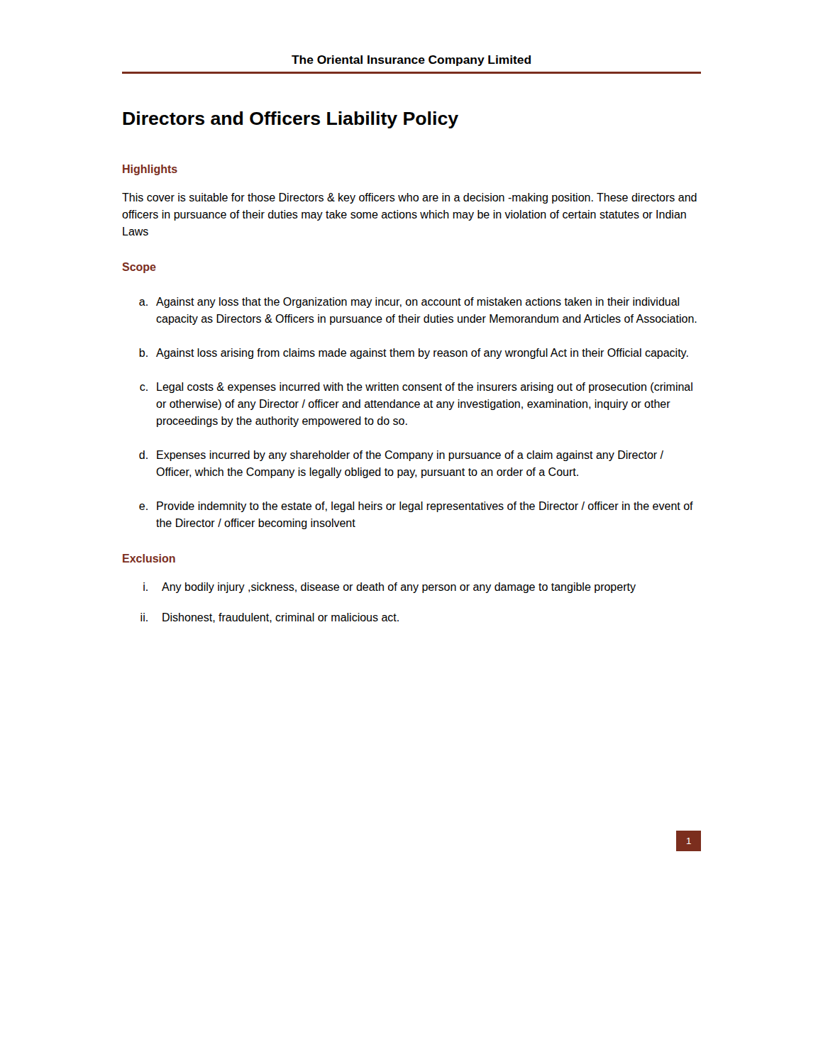The Oriental Insurance Company Limited
Directors and Officers Liability Policy
Highlights
This cover is suitable for those Directors & key officers who are in a decision -making position. These directors and officers in pursuance of their duties may take some actions which may be in violation of certain statutes or Indian Laws
Scope
Against any loss that the Organization may incur, on account of mistaken actions taken in their individual capacity as Directors & Officers in pursuance of their duties under Memorandum and Articles of Association.
Against loss arising from claims made against them by reason of any wrongful Act in their Official capacity.
Legal costs & expenses incurred with the written consent of the insurers arising out of prosecution (criminal or otherwise) of any Director / officer and attendance at any investigation, examination, inquiry or other proceedings by the authority empowered to do so.
Expenses incurred by any shareholder of the Company in pursuance of a claim against any Director / Officer, which the Company is legally obliged to pay, pursuant to an order of a Court.
Provide indemnity to the estate of, legal heirs or legal representatives of the Director / officer in the event of the Director / officer becoming insolvent
Exclusion
Any bodily injury ,sickness, disease or death of any person or any damage to tangible property
Dishonest, fraudulent, criminal or malicious act.
1